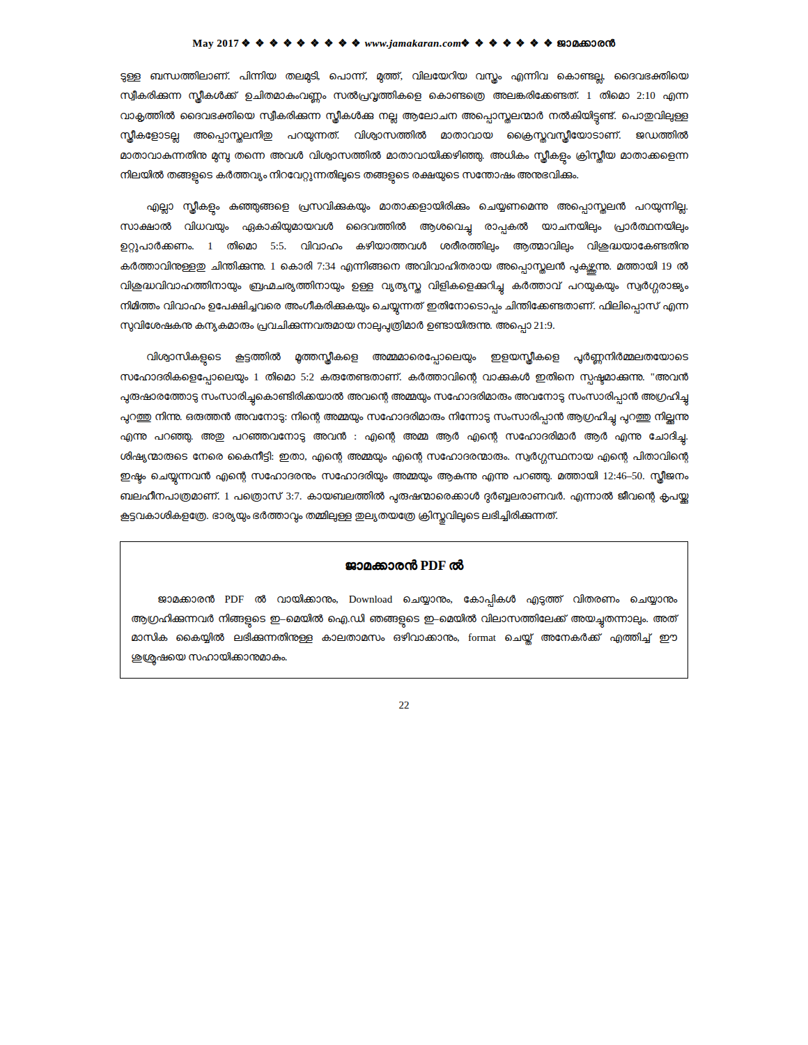May 2017 ❖ ❖ ❖ ❖ ❖ ❖ ❖ ❖ ❖ www.jamakaran.com❖ ❖ ❖ ❖ ❖ ❖ ❖ ജാമക്കാരൻ
ടുള്ള ബന്ധത്തിലാണ്. പിന്നിയ തലമുടി, പൊന്ന്, മുത്ത്, വിലയേറിയ വസ്ത്രം എന്നിവ കൊണ്ടല്ല, ദൈവഭക്തിയെ സ്വീകരിക്കുന്ന സ്ത്രീകൾക്ക് ഉചിതമാകുംവണ്ണം സൽപ്രവൃത്തികളെ കൊണ്ടത്രെ അലങ്കരിക്കേണ്ടത്. 1 തിമൊ 2:10 എന്ന വാകൃത്തിൽ ദൈവഭക്തിയെ സ്വീകരിക്കുന്ന സ്ത്രീകൾക്കു നല്ല ആലോചന അപ്പൊസ്തലന്മാർ നൽകിയിട്ടുണ്ട്. പൊതുവിലുള്ള സ്ത്രീകളോടല്ല അപ്പൊസ്തലനിതു പറയുന്നത്. വിശ്വാസത്തിൽ മാതാവായ ക്രൈസ്തവസ്ത്രീയോടാണ്. ജഡത്തിൽ മാതാവാകുന്നതിനു മുമ്പു തന്നെ അവൾ വിശ്വാസത്തിൽ മാതാവായിക്കഴിഞ്ഞു. അധികം സ്ത്രീകളും ക്രിസ്തീയ മാതാക്കളെന്ന നിലയിൽ തങ്ങളുടെ കർത്തവ്യം നിറവേറ്റുന്നതിലൂടെ തങ്ങളുടെ രക്ഷയുടെ സന്തോഷം അനുഭവിക്കും.
എല്ലാ സ്ത്രീകളും കുഞ്ഞുങ്ങളെ പ്രസവിക്കുകയും മാതാക്കളായിരിക്കും ചെയ്യണമെന്നു അപ്പൊസ്തലൻ പറയുന്നില്ല. സാക്ഷാൽ വിധവയും ഏകാകിയുമായവൾ ദൈവത്തിൽ ആശവെച്ചു രാപ്പകൽ യാചനയിലും പ്രാർത്ഥനയിലും ഉറ്റുപാർക്കണം. 1 തിമൊ 5:5. വിവാഹം കഴിയാത്തവൾ ശരീരത്തിലും ആത്മാവിലും വിശുദ്ധയാകേണ്ടതിനു കർത്താവിനുള്ളതു ചിന്തിക്കുന്നു. 1 കൊരി 7:34 എന്നിങ്ങനെ അവിവാഹിതരായ അപ്പൊസ്തലൻ പുകഴ്ത്തുന്നു. മത്തായി 19 ൽ വിശുദ്ധവിവാഹത്തിനായും ബ്രഹ്മചര്യത്തിനായും ഉള്ള വ്യത്യസ്ത വിളികളെക്കുറിച്ചു കർത്താവ് പറയുകയും സ്വർഗ്ഗരാജ്യം നിമിത്തം വിവാഹം ഉപേക്ഷിച്ചവരെ അംഗീകരിക്കുകയും ചെയ്യുന്നത് ഇതിനോടൊപ്പം ചിന്തിക്കേണ്ടതാണ്. ഫിലിപ്പൊസ് എന്ന സുവിശേഷകനു കന്യകമാരും പ്രവചിക്കുന്നവരുമായ നാലുപുത്രിമാർ ഉണ്ടായിരുന്നു. അപ്പൊ 21:9.
വിശ്വാസികളുടെ കൂട്ടത്തിൽ മൂത്തസ്ത്രീകളെ അമ്മമാരെപ്പോലെയും ഇളയസ്ത്രീകളെ പൂർണ്ണനിർമ്മലതയോടെ സഹോദരികളെപ്പോലെയും 1 തിമൊ 5:2 കരുതേണ്ടതാണ്. കർത്താവിന്റെ വാക്കുകൾ ഇതിനെ സ്പഷ്ടമാക്കുന്നു. "അവൻ പുരുഷാരത്തോടു സംസാരിച്ചുകൊണ്ടിരിക്കയാൽ അവന്റെ അമ്മയും സഹോദരിമാരും അവനോടു സംസാരിപ്പാൻ അഗ്രഹിച്ചു പുറത്തു നിന്നു. ഒരുത്തൻ അവനോടു: നിന്റെ അമ്മയും സഹോദരിമാരും നിന്നോടു സംസാരിപ്പാൻ ആഗ്രഹിച്ചു പുറത്തു നില്ക്കുന്നു എന്നു പറഞ്ഞു. അതു പറഞ്ഞവനോടു അവൻ : എന്റെ അമ്മ ആർ എന്റെ സഹോദരിമാർ ആർ എന്നു ചോദിച്ചു. ശിഷ്യന്മാരുടെ നേരെ കൈനീട്ടി: ഇതാ, എന്റെ അമ്മയും എന്റെ സഹോദരന്മാരും. സ്വർഗ്ഗസ്ഥനായ എന്റെ പിതാവിന്റെ ഇഷ്ടം ചെയ്യുന്നവൻ എന്റെ സഹോദരനും സഹോദരിയും അമ്മയും ആകുന്നു എന്നു പറഞ്ഞു. മത്തായി 12:46–50. സ്ത്രീജനം ബലഹീനപാത്രമാണ്. 1 പത്രൊസ് 3:7. കായബലത്തിൽ പുരുഷന്മാരെക്കാൾ ദുർബ്ബലരാണവർ. എന്നാൽ ജീവന്റെ കൃപയ്ക്കു കൂട്ടവകാശികളത്രേ. ഭാര്യയും ഭർത്താവും തമ്മിലുള്ള തുല്യതയത്രേ ക്രിസ്തുവിലൂടെ ലഭിച്ചിരിക്കുന്നത്.
ജാമക്കാരൻ PDF ൽ
ജാമക്കാരൻ PDF ൽ വായിക്കാനും, Download ചെയ്യാനും, കോപ്പികൾ എടുത്ത് വിതരണം ചെയ്യാനും ആഗ്രഹിക്കുന്നവർ നിങ്ങളുടെ ഇ–മെയിൽ ഐ.ഡി ഞങ്ങളുടെ ഇ–മെയിൽ വിലാസത്തിലേക്ക് അയച്ചുതന്നാലും. അത് മാസിക കൈയ്യിൽ ലഭിക്കുന്നതിനുള്ള കാലതാമസം ഒഴിവാക്കാനും, format ചെയ്ത് അനേകർക്ക് എത്തിച്ച് ഈ ശുശ്രൂഷയെ സഹായിക്കാനുമാകും.
22